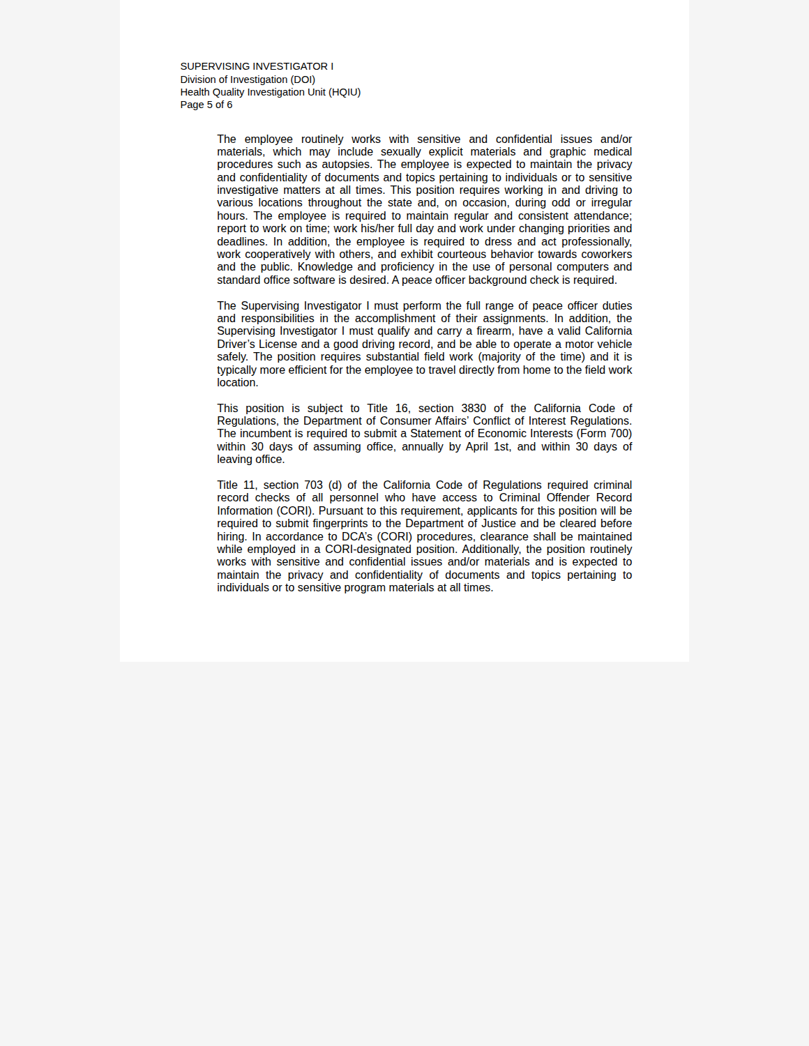SUPERVISING INVESTIGATOR I
Division of Investigation (DOI)
Health Quality Investigation Unit (HQIU)
Page 5 of 6
The employee routinely works with sensitive and confidential issues and/or materials, which may include sexually explicit materials and graphic medical procedures such as autopsies. The employee is expected to maintain the privacy and confidentiality of documents and topics pertaining to individuals or to sensitive investigative matters at all times. This position requires working in and driving to various locations throughout the state and, on occasion, during odd or irregular hours. The employee is required to maintain regular and consistent attendance; report to work on time; work his/her full day and work under changing priorities and deadlines. In addition, the employee is required to dress and act professionally, work cooperatively with others, and exhibit courteous behavior towards coworkers and the public. Knowledge and proficiency in the use of personal computers and standard office software is desired. A peace officer background check is required.
The Supervising Investigator I must perform the full range of peace officer duties and responsibilities in the accomplishment of their assignments. In addition, the Supervising Investigator I must qualify and carry a firearm, have a valid California Driver’s License and a good driving record, and be able to operate a motor vehicle safely. The position requires substantial field work (majority of the time) and it is typically more efficient for the employee to travel directly from home to the field work location.
This position is subject to Title 16, section 3830 of the California Code of Regulations, the Department of Consumer Affairs’ Conflict of Interest Regulations. The incumbent is required to submit a Statement of Economic Interests (Form 700) within 30 days of assuming office, annually by April 1st, and within 30 days of leaving office.
Title 11, section 703 (d) of the California Code of Regulations required criminal record checks of all personnel who have access to Criminal Offender Record Information (CORI). Pursuant to this requirement, applicants for this position will be required to submit fingerprints to the Department of Justice and be cleared before hiring. In accordance to DCA’s (CORI) procedures, clearance shall be maintained while employed in a CORI-designated position. Additionally, the position routinely works with sensitive and confidential issues and/or materials and is expected to maintain the privacy and confidentiality of documents and topics pertaining to individuals or to sensitive program materials at all times.